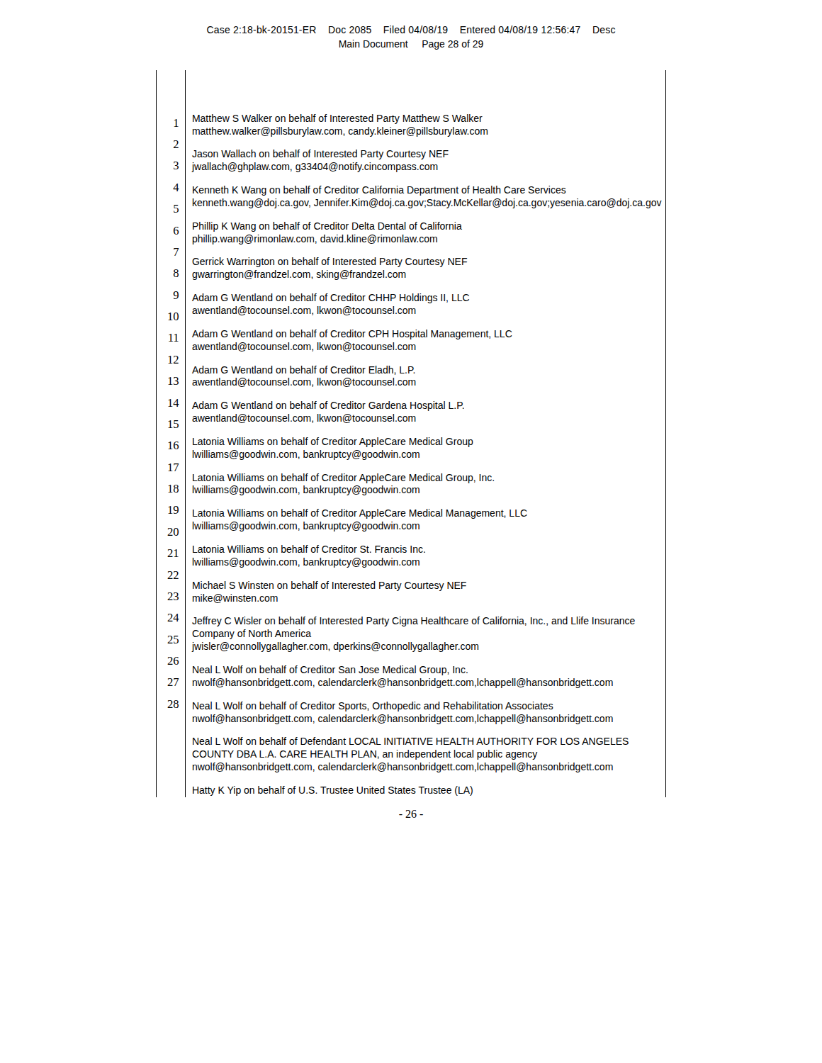Case 2:18-bk-20151-ER Doc 2085 Filed 04/08/19 Entered 04/08/19 12:56:47 Desc
Main Document Page 28 of 29
1
2
3
4
5
6
7
8
9
10
11
12
13
14
15
16
17
18
19
20
21
22
23
24
25
26
27
28
Matthew S Walker on behalf of Interested Party Matthew S Walker
matthew.walker@pillsburylaw.com, candy.kleiner@pillsburylaw.com
Jason Wallach on behalf of Interested Party Courtesy NEF
jwallach@ghplaw.com, g33404@notify.cincompass.com
Kenneth K Wang on behalf of Creditor California Department of Health Care Services
kenneth.wang@doj.ca.gov, Jennifer.Kim@doj.ca.gov;Stacy.McKellar@doj.ca.gov;yesenia.caro@doj.ca.gov
Phillip K Wang on behalf of Creditor Delta Dental of California
phillip.wang@rimonlaw.com, david.kline@rimonlaw.com
Gerrick Warrington on behalf of Interested Party Courtesy NEF
gwarrington@frandzel.com, sking@frandzel.com
Adam G Wentland on behalf of Creditor CHHP Holdings II, LLC
awentland@tocounsel.com, lkwon@tocounsel.com
Adam G Wentland on behalf of Creditor CPH Hospital Management, LLC
awentland@tocounsel.com, lkwon@tocounsel.com
Adam G Wentland on behalf of Creditor Eladh, L.P.
awentland@tocounsel.com, lkwon@tocounsel.com
Adam G Wentland on behalf of Creditor Gardena Hospital L.P.
awentland@tocounsel.com, lkwon@tocounsel.com
Latonia Williams on behalf of Creditor AppleCare Medical Group
lwilliams@goodwin.com, bankruptcy@goodwin.com
Latonia Williams on behalf of Creditor AppleCare Medical Group, Inc.
lwilliams@goodwin.com, bankruptcy@goodwin.com
Latonia Williams on behalf of Creditor AppleCare Medical Management, LLC
lwilliams@goodwin.com, bankruptcy@goodwin.com
Latonia Williams on behalf of Creditor St. Francis Inc.
lwilliams@goodwin.com, bankruptcy@goodwin.com
Michael S Winsten on behalf of Interested Party Courtesy NEF
mike@winsten.com
Jeffrey C Wisler on behalf of Interested Party Cigna Healthcare of California, Inc., and Llife Insurance
Company of North America
jwisler@connollygallagher.com, dperkins@connollygallagher.com
Neal L Wolf on behalf of Creditor San Jose Medical Group, Inc.
nwolf@hansonbridgett.com, calendarclerk@hansonbridgett.com,lchappell@hansonbridgett.com
Neal L Wolf on behalf of Creditor Sports, Orthopedic and Rehabilitation Associates
nwolf@hansonbridgett.com, calendarclerk@hansonbridgett.com,lchappell@hansonbridgett.com
Neal L Wolf on behalf of Defendant LOCAL INITIATIVE HEALTH AUTHORITY FOR LOS ANGELES
COUNTY DBA L.A. CARE HEALTH PLAN, an independent local public agency
nwolf@hansonbridgett.com, calendarclerk@hansonbridgett.com,lchappell@hansonbridgett.com
Hatty K Yip on behalf of U.S. Trustee United States Trustee (LA)
- 26 -